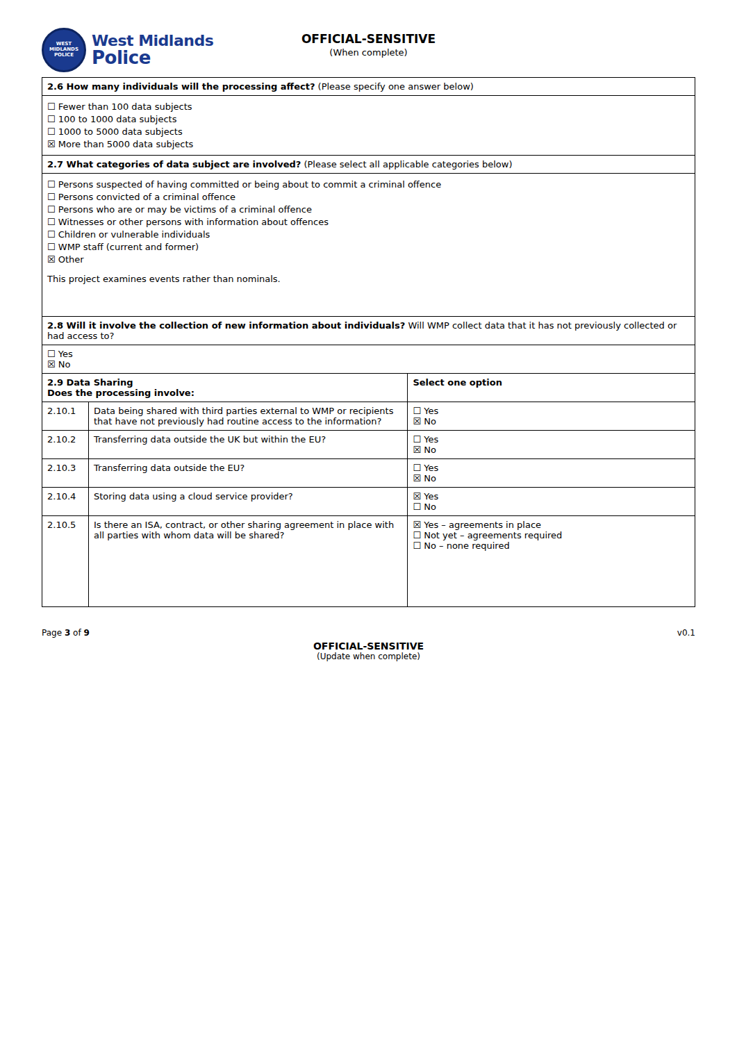WEST
MIDLANDS
POLICE
West Midlands
Police
OFFICIAL-SENSITIVE
(When complete)
| 2.6 How many individuals will the processing affect? (Please specify one answer below) |
| ☐ Fewer than 100 data subjects ☐ 100 to 1000 data subjects ☐ 1000 to 5000 data subjects ☒ More than 5000 data subjects |
| 2.7 What categories of data subject are involved? (Please select all applicable categories below) |
| ☐ Persons suspected of having committed or being about to commit a criminal offence ☐ Persons convicted of a criminal offence ☐ Persons who are or may be victims of a criminal offence ☐ Witnesses or other persons with information about offences ☐ Children or vulnerable individuals ☐ WMP staff (current and former) ☒ Other This project examines events rather than nominals. |
| 2.8 Will it involve the collection of new information about individuals? Will WMP collect data that it has not previously collected or had access to? |
| ☐ Yes ☒ No |
| 2.9 Data Sharing Does the processing involve: | Select one option |
| 2.10.1 | Data being shared with third parties external to WMP or recipients that have not previously had routine access to the information? | ☐ Yes ☒ No |
| 2.10.2 | Transferring data outside the UK but within the EU? | ☐ Yes ☒ No |
| 2.10.3 | Transferring data outside the EU? | ☐ Yes ☒ No |
| 2.10.4 | Storing data using a cloud service provider? | ☒ Yes ☐ No |
| 2.10.5 | Is there an ISA, contract, or other sharing agreement in place with all parties with whom data will be shared? | ☒ Yes – agreements in place ☐ Not yet – agreements required ☐ No – none required |
Page 3 of 9
v0.1
OFFICIAL-SENSITIVE (Update when complete)